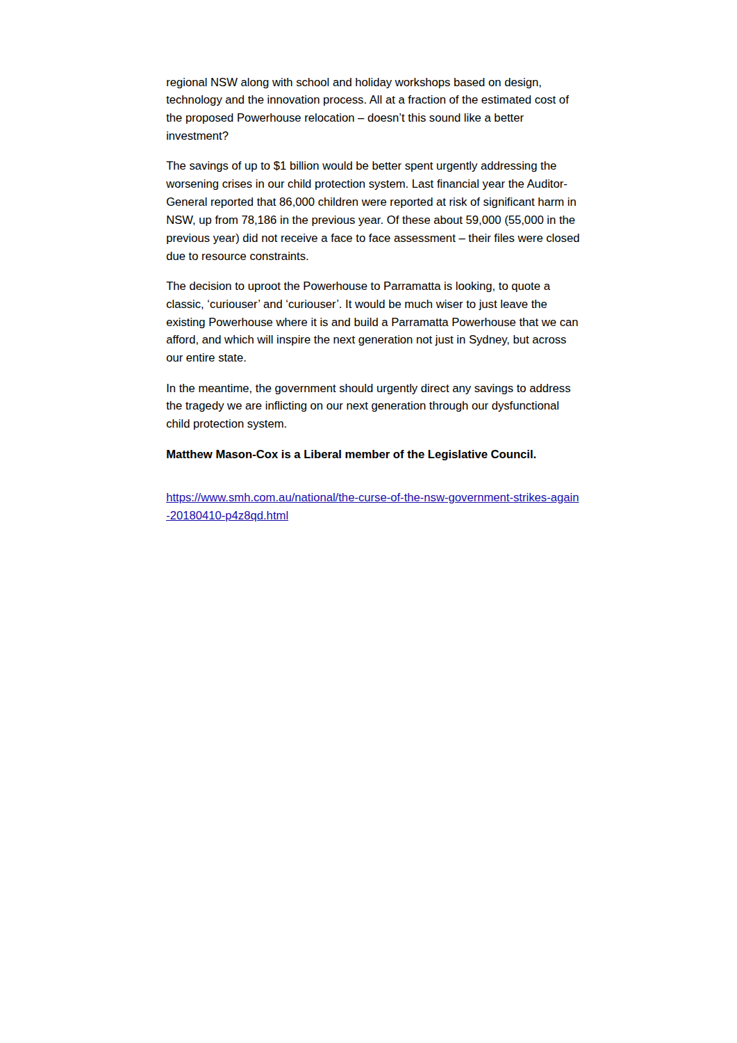regional NSW along with school and holiday workshops based on design, technology and the innovation process. All at a fraction of the estimated cost of the proposed Powerhouse relocation – doesn’t this sound like a better investment?
The savings of up to $1 billion would be better spent urgently addressing the worsening crises in our child protection system. Last financial year the Auditor-General reported that 86,000 children were reported at risk of significant harm in NSW, up from 78,186 in the previous year. Of these about 59,000 (55,000 in the previous year) did not receive a face to face assessment – their files were closed due to resource constraints.
The decision to uproot the Powerhouse to Parramatta is looking, to quote a classic, ‘curiouser’ and ‘curiouser’. It would be much wiser to just leave the existing Powerhouse where it is and build a Parramatta Powerhouse that we can afford, and which will inspire the next generation not just in Sydney, but across our entire state.
In the meantime, the government should urgently direct any savings to address the tragedy we are inflicting on our next generation through our dysfunctional child protection system.
Matthew Mason-Cox is a Liberal member of the Legislative Council.
https://www.smh.com.au/national/the-curse-of-the-nsw-government-strikes-again-20180410-p4z8qd.html